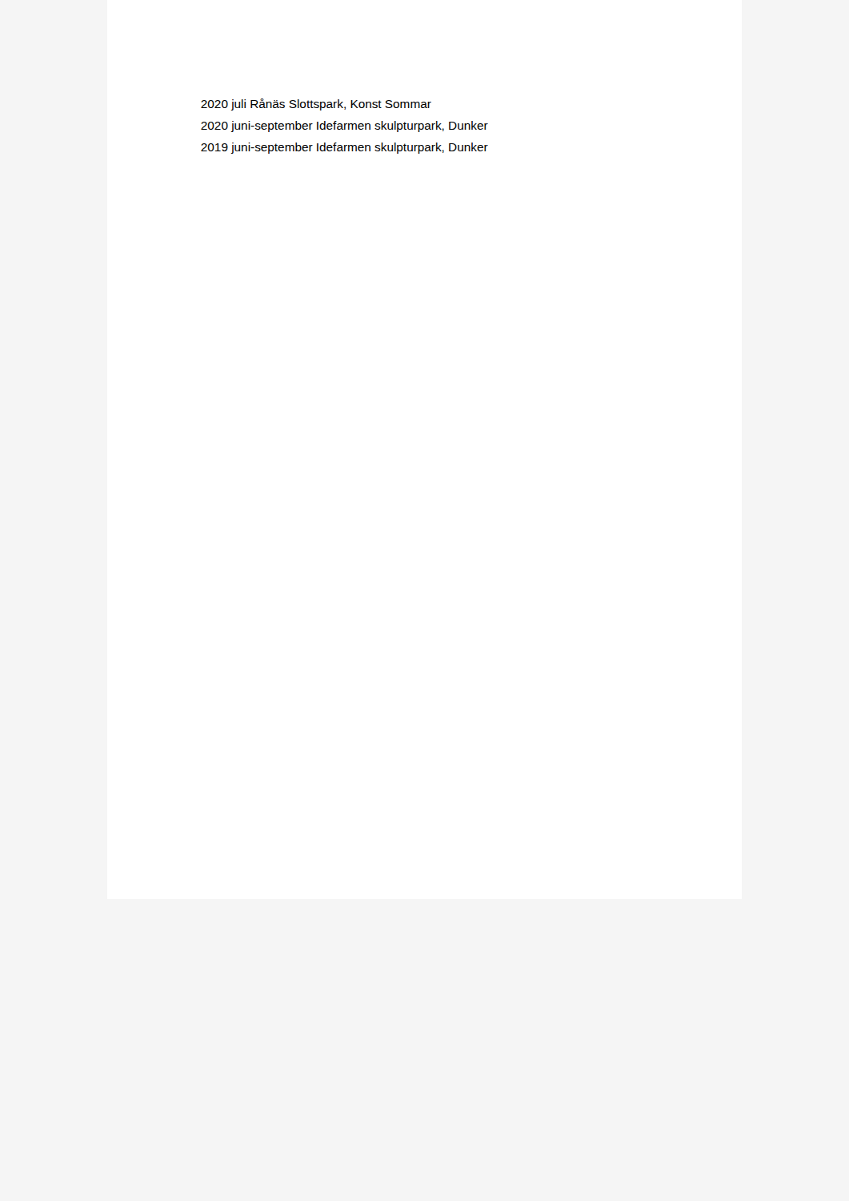2020 juli Rånäs Slottspark, Konst Sommar
2020 juni-september Idefarmen skulpturpark, Dunker
2019 juni-september Idefarmen skulpturpark, Dunker